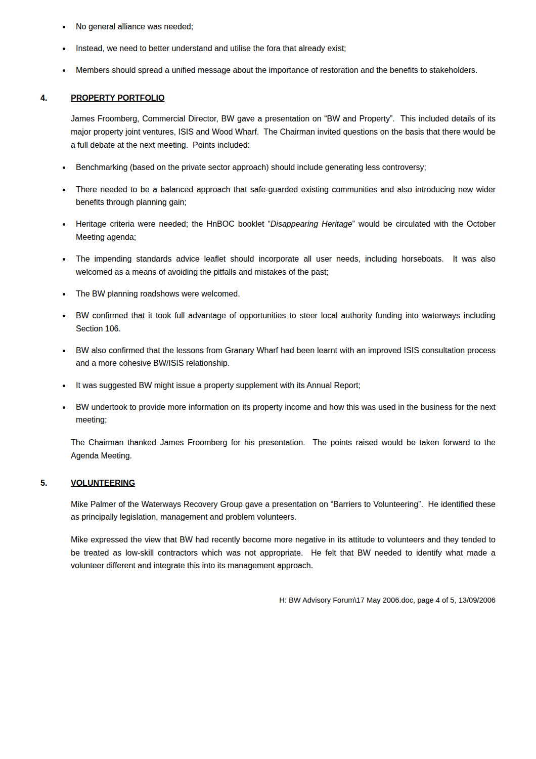No general alliance was needed;
Instead, we need to better understand and utilise the fora that already exist;
Members should spread a unified message about the importance of restoration and the benefits to stakeholders.
4. Property Portfolio
James Froomberg, Commercial Director, BW gave a presentation on “BW and Property”. This included details of its major property joint ventures, ISIS and Wood Wharf. The Chairman invited questions on the basis that there would be a full debate at the next meeting. Points included:
Benchmarking (based on the private sector approach) should include generating less controversy;
There needed to be a balanced approach that safe-guarded existing communities and also introducing new wider benefits through planning gain;
Heritage criteria were needed; the HnBOC booklet “Disappearing Heritage” would be circulated with the October Meeting agenda;
The impending standards advice leaflet should incorporate all user needs, including horseboats. It was also welcomed as a means of avoiding the pitfalls and mistakes of the past;
The BW planning roadshows were welcomed.
BW confirmed that it took full advantage of opportunities to steer local authority funding into waterways including Section 106.
BW also confirmed that the lessons from Granary Wharf had been learnt with an improved ISIS consultation process and a more cohesive BW/ISIS relationship.
It was suggested BW might issue a property supplement with its Annual Report;
BW undertook to provide more information on its property income and how this was used in the business for the next meeting;
The Chairman thanked James Froomberg for his presentation. The points raised would be taken forward to the Agenda Meeting.
5. Volunteering
Mike Palmer of the Waterways Recovery Group gave a presentation on “Barriers to Volunteering”. He identified these as principally legislation, management and problem volunteers.
Mike expressed the view that BW had recently become more negative in its attitude to volunteers and they tended to be treated as low-skill contractors which was not appropriate. He felt that BW needed to identify what made a volunteer different and integrate this into its management approach.
H: BW Advisory Forum\17 May 2006.doc, page 4 of 5, 13/09/2006